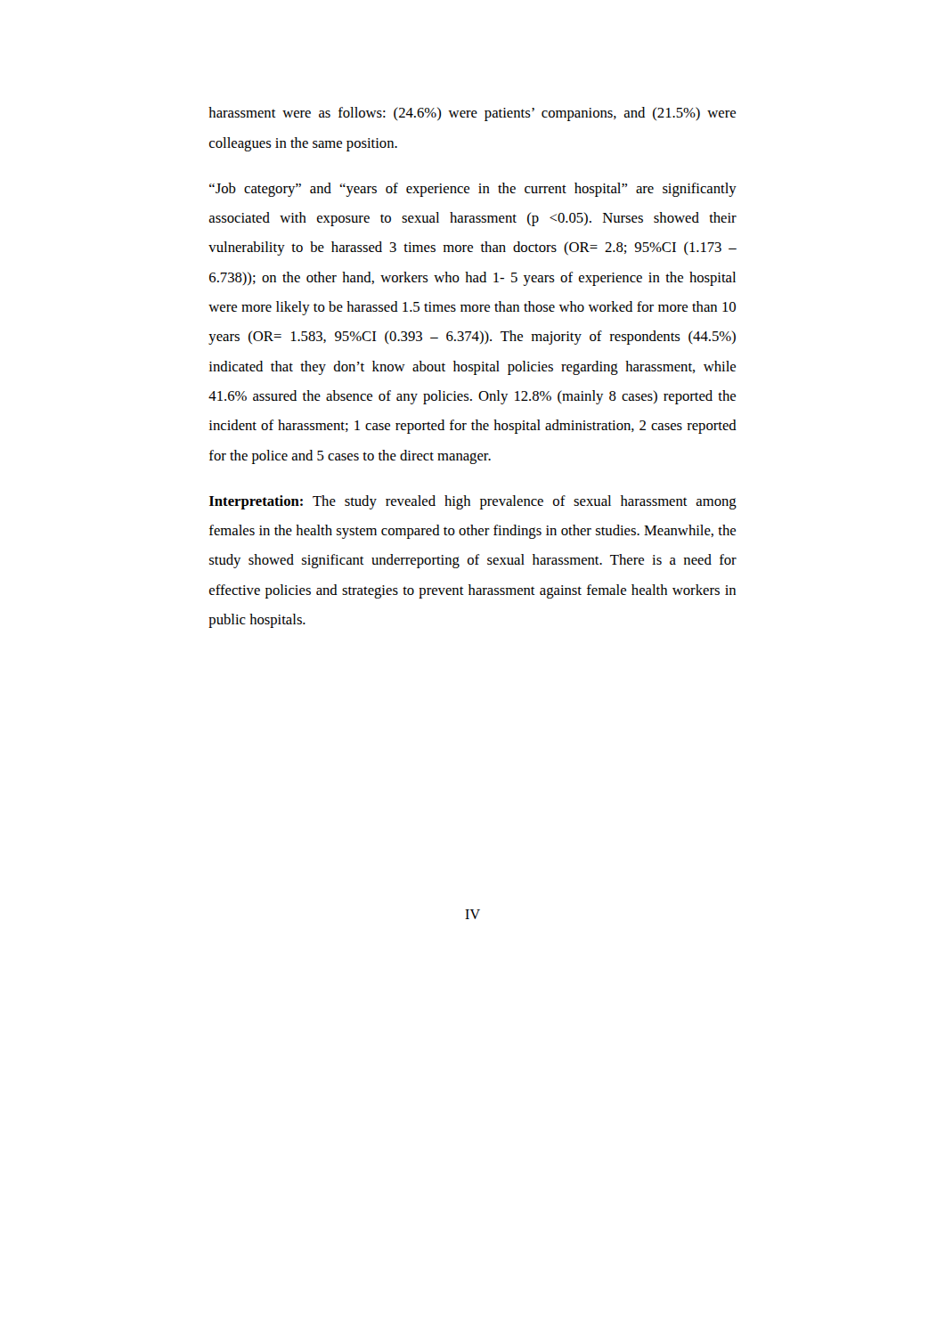harassment were as follows: (24.6%) were patients’ companions, and (21.5%) were colleagues in the same position.
“Job category” and “years of experience in the current hospital” are significantly associated with exposure to sexual harassment (p <0.05). Nurses showed their vulnerability to be harassed 3 times more than doctors (OR= 2.8; 95%CI (1.173 – 6.738)); on the other hand, workers who had 1- 5 years of experience in the hospital were more likely to be harassed 1.5 times more than those who worked for more than 10 years (OR= 1.583, 95%CI (0.393 – 6.374)). The majority of respondents (44.5%) indicated that they don’t know about hospital policies regarding harassment, while 41.6% assured the absence of any policies. Only 12.8% (mainly 8 cases) reported the incident of harassment; 1 case reported for the hospital administration, 2 cases reported for the police and 5 cases to the direct manager.
Interpretation: The study revealed high prevalence of sexual harassment among females in the health system compared to other findings in other studies. Meanwhile, the study showed significant underreporting of sexual harassment. There is a need for effective policies and strategies to prevent harassment against female health workers in public hospitals.
IV